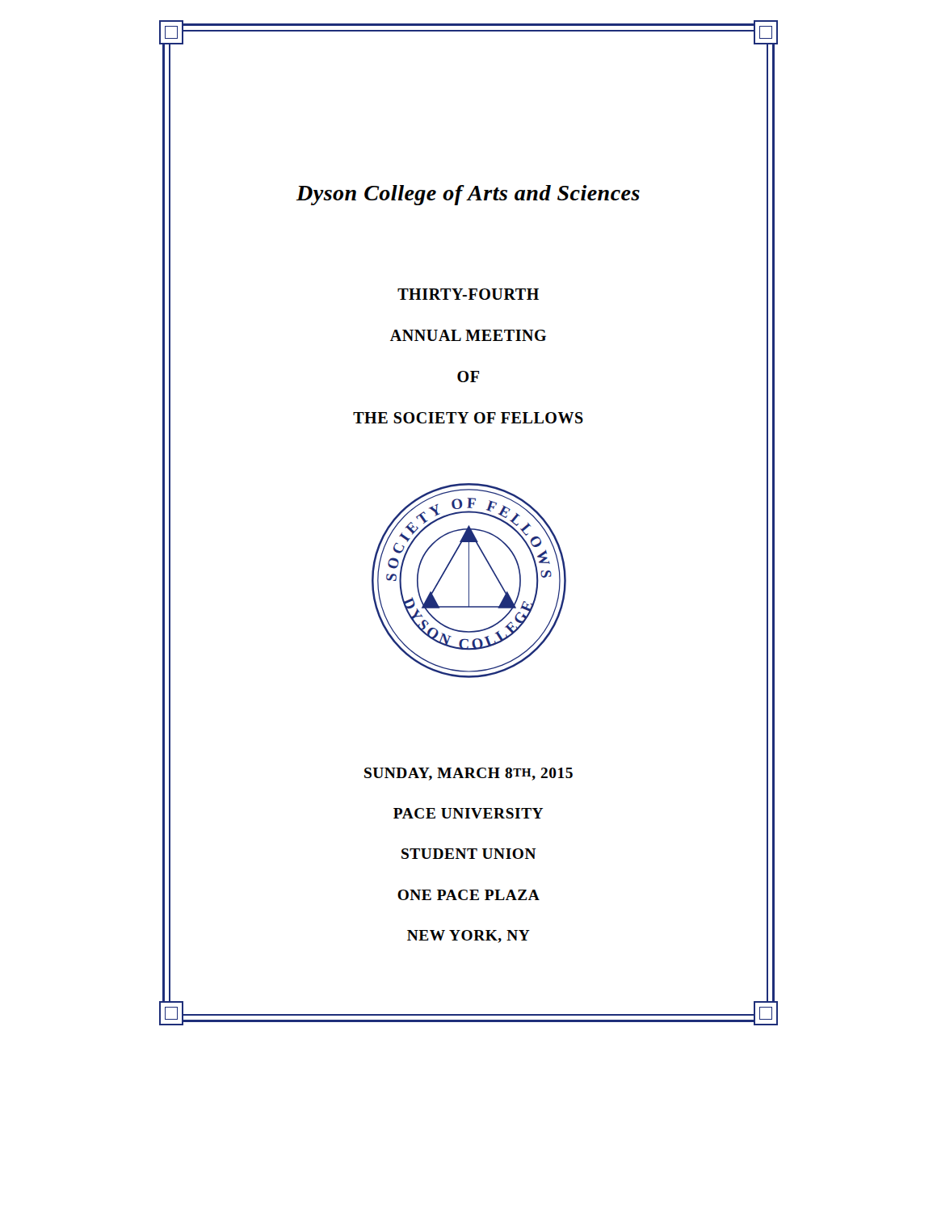Dyson College of Arts and Sciences
THIRTY-FOURTH
ANNUAL MEETING
OF
THE SOCIETY OF FELLOWS
SOCIETY OF FELLOWS DYSON COLLEGE
SUNDAY, MARCH 8TH, 2015
PACE UNIVERSITY
STUDENT UNION
ONE PACE PLAZA
NEW YORK, NY